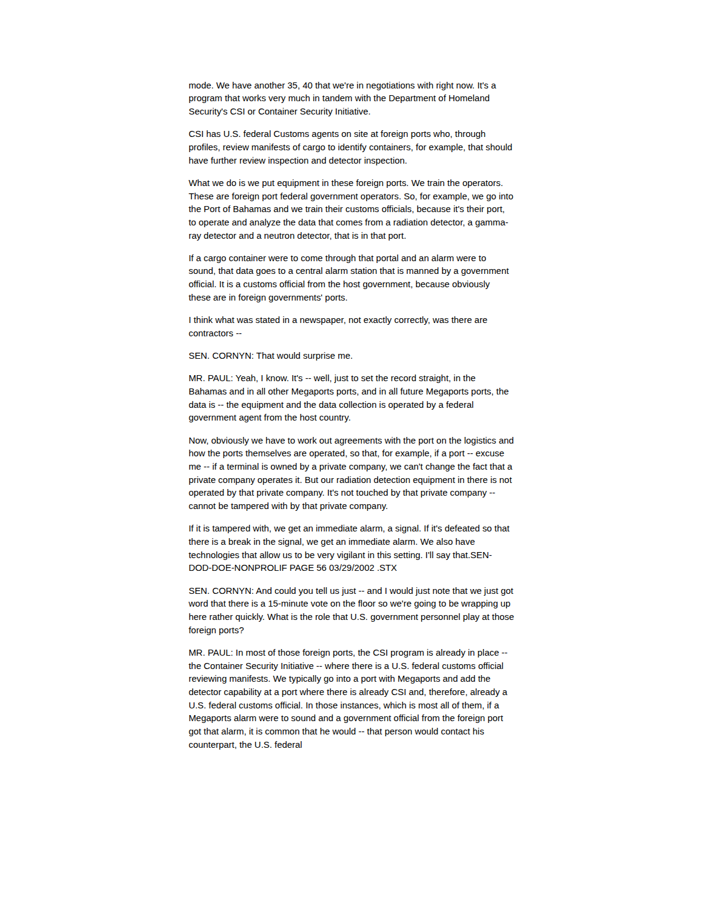mode. We have another 35, 40 that we're in negotiations with right now. It's a program that works very much in tandem with the Department of Homeland Security's CSI or Container Security Initiative.
CSI has U.S. federal Customs agents on site at foreign ports who, through profiles, review manifests of cargo to identify containers, for example, that should have further review inspection and detector inspection.
What we do is we put equipment in these foreign ports. We train the operators. These are foreign port federal government operators. So, for example, we go into the Port of Bahamas and we train their customs officials, because it's their port, to operate and analyze the data that comes from a radiation detector, a gamma-ray detector and a neutron detector, that is in that port.
If a cargo container were to come through that portal and an alarm were to sound, that data goes to a central alarm station that is manned by a government official. It is a customs official from the host government, because obviously these are in foreign governments' ports.
I think what was stated in a newspaper, not exactly correctly, was there are contractors --
SEN. CORNYN: That would surprise me.
MR. PAUL: Yeah, I know. It's -- well, just to set the record straight, in the Bahamas and in all other Megaports ports, and in all future Megaports ports, the data is -- the equipment and the data collection is operated by a federal government agent from the host country.
Now, obviously we have to work out agreements with the port on the logistics and how the ports themselves are operated, so that, for example, if a port -- excuse me -- if a terminal is owned by a private company, we can't change the fact that a private company operates it. But our radiation detection equipment in there is not operated by that private company. It's not touched by that private company -- cannot be tampered with by that private company.
If it is tampered with, we get an immediate alarm, a signal. If it's defeated so that there is a break in the signal, we get an immediate alarm. We also have technologies that allow us to be very vigilant in this setting. I'll say that.SEN-DOD-DOE-NONPROLIF PAGE 56 03/29/2002 .STX
SEN. CORNYN: And could you tell us just -- and I would just note that we just got word that there is a 15-minute vote on the floor so we're going to be wrapping up here rather quickly. What is the role that U.S. government personnel play at those foreign ports?
MR. PAUL: In most of those foreign ports, the CSI program is already in place -- the Container Security Initiative -- where there is a U.S. federal customs official reviewing manifests. We typically go into a port with Megaports and add the detector capability at a port where there is already CSI and, therefore, already a U.S. federal customs official. In those instances, which is most all of them, if a Megaports alarm were to sound and a government official from the foreign port got that alarm, it is common that he would -- that person would contact his counterpart, the U.S. federal